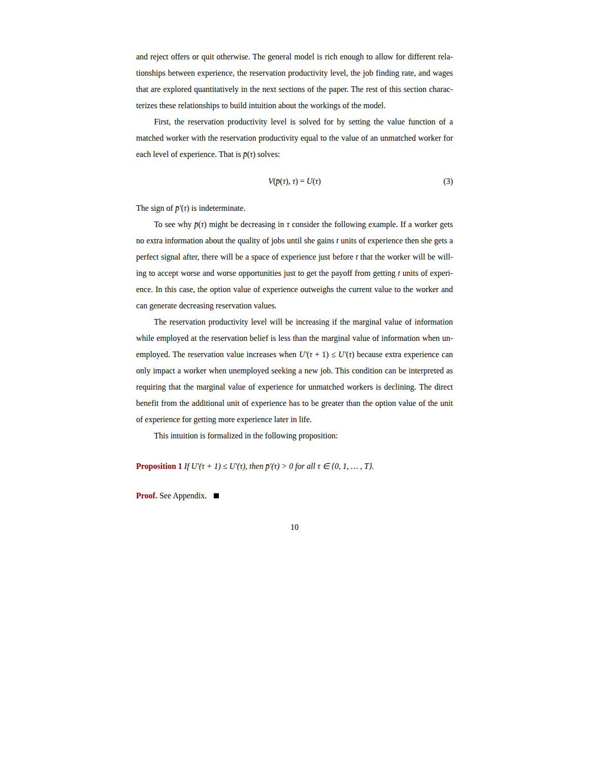and reject offers or quit otherwise. The general model is rich enough to allow for different relationships between experience, the reservation productivity level, the job finding rate, and wages that are explored quantitatively in the next sections of the paper. The rest of this section characterizes these relationships to build intuition about the workings of the model.
First, the reservation productivity level is solved for by setting the value function of a matched worker with the reservation productivity equal to the value of an unmatched worker for each level of experience. That is p̄(τ) solves:
V(p̄(τ), τ) = U(τ) (3)
The sign of p̄′(τ) is indeterminate.
To see why p̄(τ) might be decreasing in τ consider the following example. If a worker gets no extra information about the quality of jobs until she gains t units of experience then she gets a perfect signal after, there will be a space of experience just before t that the worker will be willing to accept worse and worse opportunities just to get the payoff from getting t units of experience. In this case, the option value of experience outweighs the current value to the worker and can generate decreasing reservation values.
The reservation productivity level will be increasing if the marginal value of information while employed at the reservation belief is less than the marginal value of information when unemployed. The reservation value increases when U′(τ + 1) ≤ U′(τ) because extra experience can only impact a worker when unemployed seeking a new job. This condition can be interpreted as requiring that the marginal value of experience for unmatched workers is declining. The direct benefit from the additional unit of experience has to be greater than the option value of the unit of experience for getting more experience later in life.
This intuition is formalized in the following proposition:
Proposition 1 If U′(τ + 1) ≤ U′(τ), then p̄′(τ) > 0 for all τ ∈ {0, 1, … , T}.
Proof. See Appendix.
10